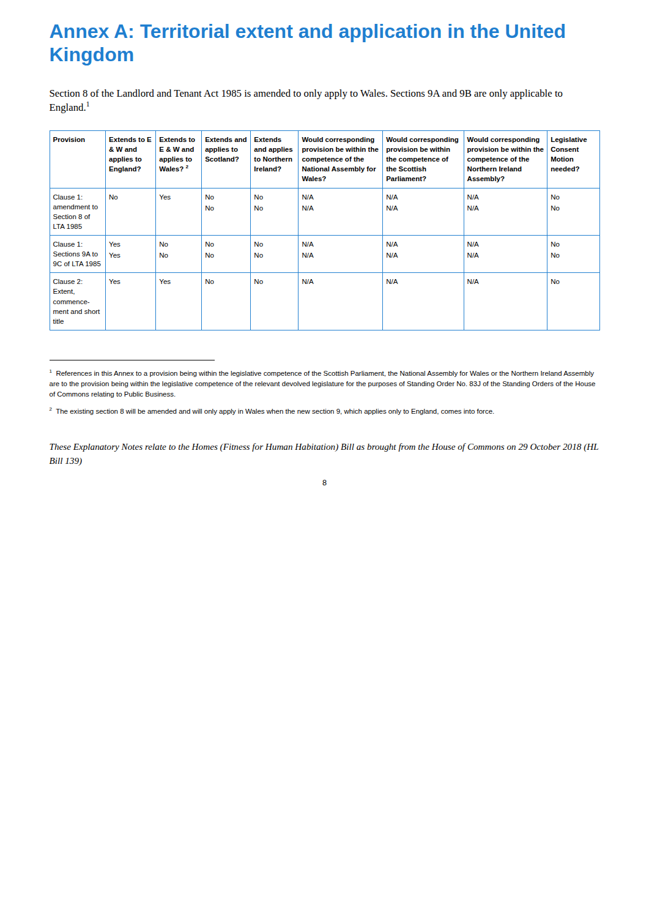Annex A: Territorial extent and application in the United Kingdom
Section 8 of the Landlord and Tenant Act 1985 is amended to only apply to Wales. Sections 9A and 9B are only applicable to England.1
| Provision | Extends to E & W and applies to England? | Extends to E & W and applies to Wales? 2 | Extends and applies to Scotland? | Extends and applies to Northern Ireland? | Would corresponding provision be within the competence of the National Assembly for Wales? | Would corresponding provision be within the competence of the Scottish Parliament? | Would corresponding provision be within the competence of the Northern Ireland Assembly? | Legislative Consent Motion needed? |
| --- | --- | --- | --- | --- | --- | --- | --- | --- |
| Clause 1: amendment to Section 8 of LTA 1985 | No | Yes | No No | No No | N/A N/A | N/A N/A | N/A N/A | No No |
| Clause 1: Sections 9A to 9C of LTA 1985 | Yes Yes | No No | No No | No No | N/A N/A | N/A N/A | N/A N/A | No No |
| Clause 2: Extent, commence-ment and short title | Yes | Yes | No | No | N/A | N/A | N/A | No |
1 References in this Annex to a provision being within the legislative competence of the Scottish Parliament, the National Assembly for Wales or the Northern Ireland Assembly are to the provision being within the legislative competence of the relevant devolved legislature for the purposes of Standing Order No. 83J of the Standing Orders of the House of Commons relating to Public Business.
2 The existing section 8 will be amended and will only apply in Wales when the new section 9, which applies only to England, comes into force.
These Explanatory Notes relate to the Homes (Fitness for Human Habitation) Bill as brought from the House of Commons on 29 October 2018 (HL Bill 139)
8